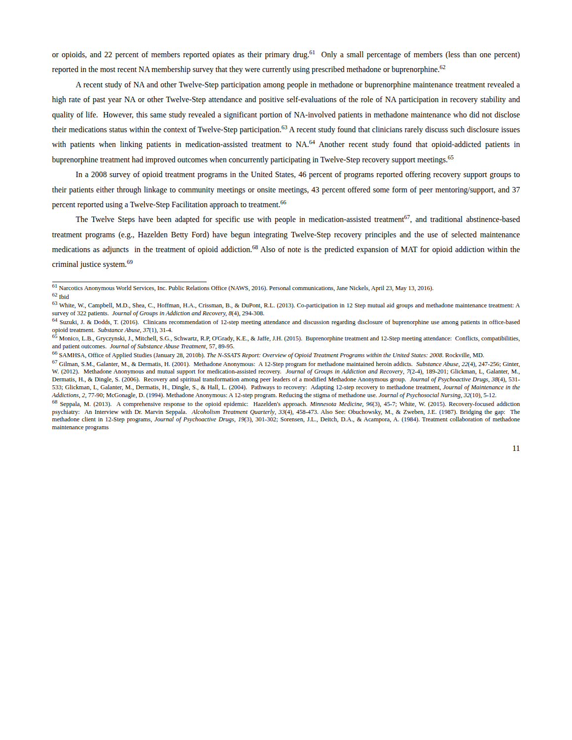or opioids, and 22 percent of members reported opiates as their primary drug.61 Only a small percentage of members (less than one percent) reported in the most recent NA membership survey that they were currently using prescribed methadone or buprenorphine.62
A recent study of NA and other Twelve-Step participation among people in methadone or buprenorphine maintenance treatment revealed a high rate of past year NA or other Twelve-Step attendance and positive self-evaluations of the role of NA participation in recovery stability and quality of life. However, this same study revealed a significant portion of NA-involved patients in methadone maintenance who did not disclose their medications status within the context of Twelve-Step participation.63 A recent study found that clinicians rarely discuss such disclosure issues with patients when linking patients in medication-assisted treatment to NA.64 Another recent study found that opioid-addicted patients in buprenorphine treatment had improved outcomes when concurrently participating in Twelve-Step recovery support meetings.65
In a 2008 survey of opioid treatment programs in the United States, 46 percent of programs reported offering recovery support groups to their patients either through linkage to community meetings or onsite meetings, 43 percent offered some form of peer mentoring/support, and 37 percent reported using a Twelve-Step Facilitation approach to treatment.66
The Twelve Steps have been adapted for specific use with people in medication-assisted treatment67, and traditional abstinence-based treatment programs (e.g., Hazelden Betty Ford) have begun integrating Twelve-Step recovery principles and the use of selected maintenance medications as adjuncts in the treatment of opioid addiction.68 Also of note is the predicted expansion of MAT for opioid addiction within the criminal justice system.69
61 Narcotics Anonymous World Services, Inc. Public Relations Office (NAWS, 2016). Personal communications, Jane Nickels, April 23, May 13, 2016).
62 Ibid
63 White, W., Campbell, M.D., Shea, C., Hoffman, H.A., Crissman, B., & DuPont, R.L. (2013). Co-participation in 12 Step mutual aid groups and methadone maintenance treatment: A survey of 322 patients. Journal of Groups in Addiction and Recovery, 8(4), 294-308.
64 Suzuki, J. & Dodds, T. (2016). Clinicans recommendation of 12-step meeting attendance and discussion regarding disclosure of buprenorphine use among patients in office-based opioid treatment. Substance Abuse, 37(1), 31-4.
65 Monico, L.B., Gryczynski, J., Mitchell, S.G., Schwartz, R.P, O'Grady, K.E., & Jaffe, J.H. (2015). Buprenorphine treatment and 12-Step meeting attendance: Conflicts, compatibilities, and patient outcomes. Journal of Substance Abuse Treatment, 57, 89-95.
66 SAMHSA, Office of Applied Studies (January 28, 2010b). The N-SSATS Report: Overview of Opioid Treatment Programs within the United States: 2008. Rockville, MD.
67 Gilman, S.M., Galanter, M., & Dermatis, H. (2001). Methadone Anonymous: A 12-Step program for methadone maintained heroin addicts. Substance Abuse, 22(4), 247-256; Ginter, W. (2012). Methadone Anonymous and mutual support for medication-assisted recovery. Journal of Groups in Addiction and Recovery, 7(2-4), 189-201; Glickman, L, Galanter, M., Dermatis, H., & Dingle, S. (2006). Recovery and spiritual transformation among peer leaders of a modified Methadone Anonymous group. Journal of Psychoactive Drugs, 38(4), 531-533; Glickman, L, Galanter, M., Dermatis, H., Dingle, S., & Hall, L. (2004). Pathways to recovery: Adapting 12-step recovery to methadone treatment, Journal of Maintenance in the Addictions, 2, 77-90; McGonagle, D. (1994). Methadone Anonymous: A 12-step program. Reducing the stigma of methadone use. Journal of Psychosocial Nursing, 32(10), 5-12.
68 Seppala, M. (2013). A comprehensive response to the opioid epidemic: Hazelden's approach. Minnesota Medicine, 96(3), 45-7; White, W. (2015). Recovery-focused addiction psychiatry: An Interview with Dr. Marvin Seppala. Alcoholism Treatment Quarterly, 33(4), 458-473. Also See: Obuchowsky, M., & Zweben, J.E. (1987). Bridging the gap: The methadone client in 12-Step programs, Journal of Psychoactive Drugs, 19(3), 301-302; Sorensen, J.L., Deitch, D.A., & Acampora, A. (1984). Treatment collaboration of methadone maintenance programs
11